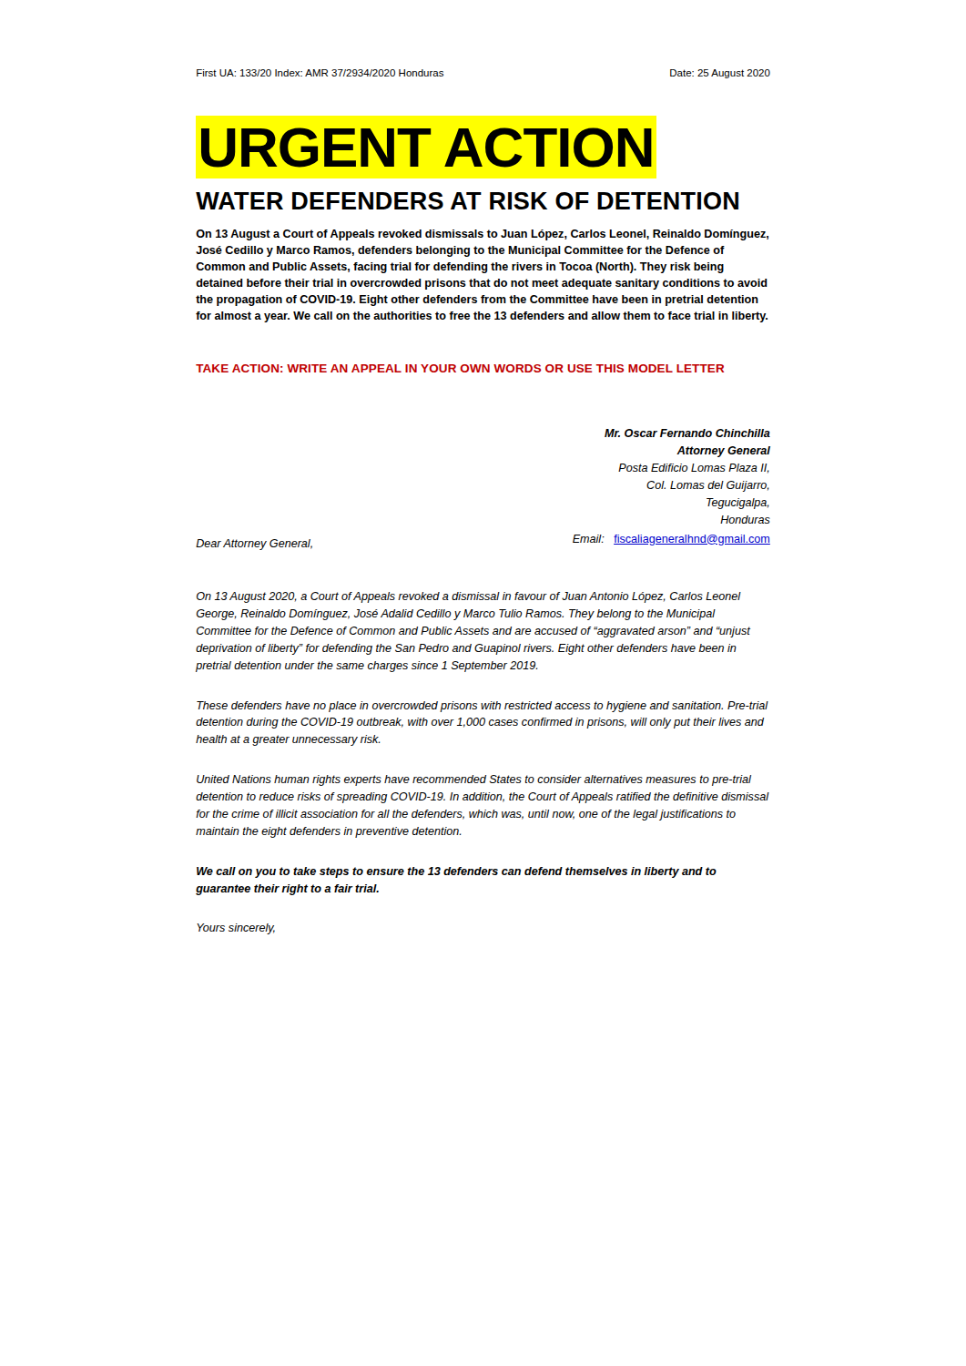First UA: 133/20 Index: AMR 37/2934/2020 Honduras
Date: 25 August 2020
URGENT ACTION
WATER DEFENDERS AT RISK OF DETENTION
On 13 August a Court of Appeals revoked dismissals to Juan López, Carlos Leonel, Reinaldo Domínguez, José Cedillo y Marco Ramos, defenders belonging to the Municipal Committee for the Defence of Common and Public Assets, facing trial for defending the rivers in Tocoa (North). They risk being detained before their trial in overcrowded prisons that do not meet adequate sanitary conditions to avoid the propagation of COVID-19. Eight other defenders from the Committee have been in pretrial detention for almost a year. We call on the authorities to free the 13 defenders and allow them to face trial in liberty.
TAKE ACTION: WRITE AN APPEAL IN YOUR OWN WORDS OR USE THIS MODEL LETTER
Mr. Oscar Fernando Chinchilla
Attorney General
Posta Edificio Lomas Plaza II,
Col. Lomas del Guijarro,
Tegucigalpa,
Honduras
Email: fiscaliageneralhnd@gmail.com
Dear Attorney General,
On 13 August 2020, a Court of Appeals revoked a dismissal in favour of Juan Antonio López, Carlos Leonel George, Reinaldo Domínguez, José Adalid Cedillo y Marco Tulio Ramos. They belong to the Municipal Committee for the Defence of Common and Public Assets and are accused of “aggravated arson” and “unjust deprivation of liberty” for defending the San Pedro and Guapinol rivers. Eight other defenders have been in pretrial detention under the same charges since 1 September 2019.
These defenders have no place in overcrowded prisons with restricted access to hygiene and sanitation. Pre-trial detention during the COVID-19 outbreak, with over 1,000 cases confirmed in prisons, will only put their lives and health at a greater unnecessary risk.
United Nations human rights experts have recommended States to consider alternatives measures to pre-trial detention to reduce risks of spreading COVID-19. In addition, the Court of Appeals ratified the definitive dismissal for the crime of illicit association for all the defenders, which was, until now, one of the legal justifications to maintain the eight defenders in preventive detention.
We call on you to take steps to ensure the 13 defenders can defend themselves in liberty and to guarantee their right to a fair trial.
Yours sincerely,